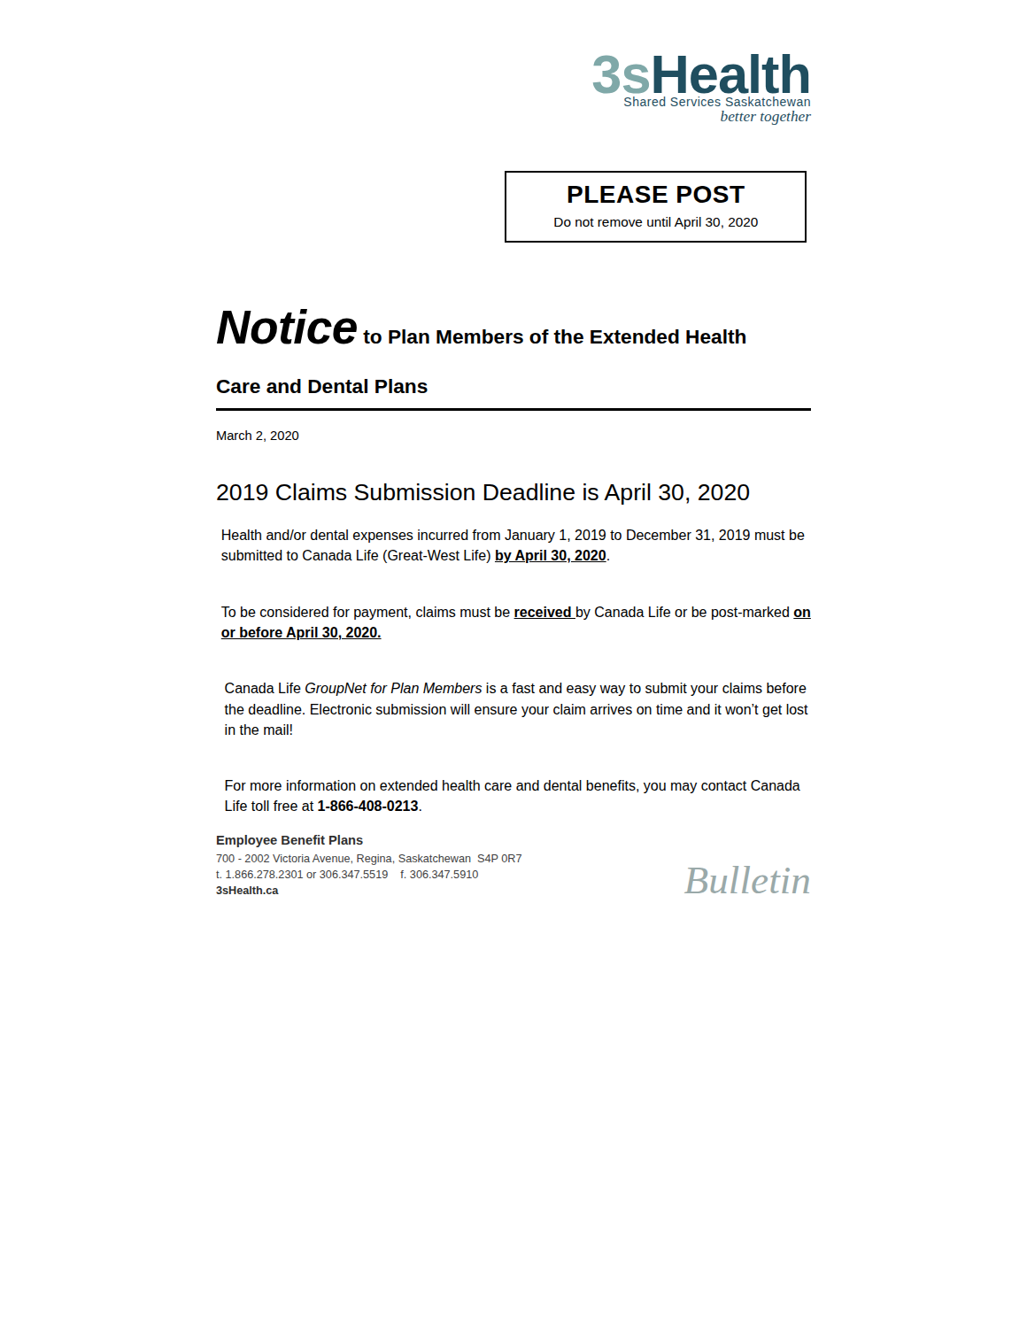3s Health
Shared Services Saskatchewan
better together
PLEASE POST
Do not remove until April 30, 2020
Notice to Plan Members of the Extended Health
Care and Dental Plans
March 2, 2020
2019 Claims Submission Deadline is April 30, 2020
Health and/or dental expenses incurred from January 1, 2019 to December 31, 2019 must be submitted to Canada Life (Great-West Life) by April 30, 2020.
To be considered for payment, claims must be received by Canada Life or be post-marked on or before April 30, 2020.
Canada Life GroupNet for Plan Members is a fast and easy way to submit your claims before the deadline. Electronic submission will ensure your claim arrives on time and it won’t get lost in the mail!
For more information on extended health care and dental benefits, you may contact Canada Life toll free at 1-866-408-0213.
Employee Benefit Plans
700 - 2002 Victoria Avenue, Regina, Saskatchewan S4P 0R7
t. 1.866.278.2301 or 306.347.5519 f. 306.347.5910
3sHealth.ca
Bulletin